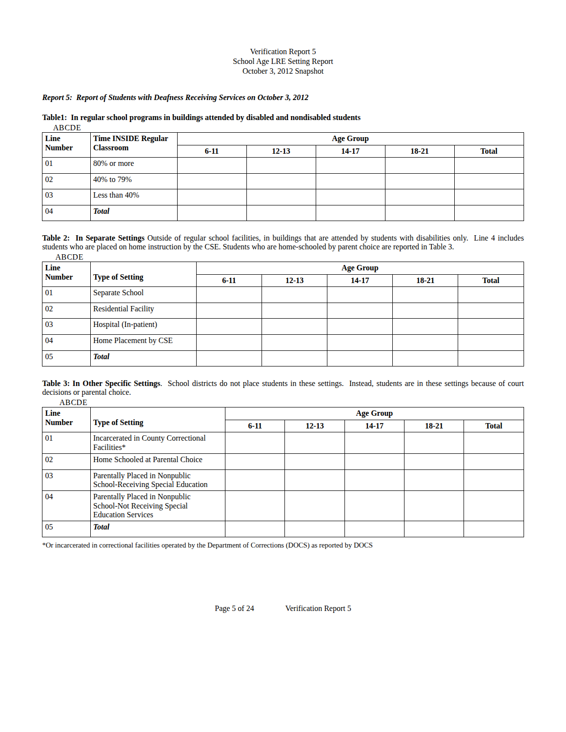Verification Report 5
School Age LRE Setting Report
October 3, 2012 Snapshot
Report 5: Report of Students with Deafness Receiving Services on October 3, 2012
Table1: In regular school programs in buildings attended by disabled and nondisabled students
| | A | B | C | D | E |
| Line Number | Time INSIDE Regular Classroom | Age Group |
| --- | --- | --- |
| 6-11 | 12-13 | 14-17 | 18-21 | Total |
| 01 | 80% or more | | | | | |
| 02 | 40% to 79% | | | | | |
| 03 | Less than 40% | | | | | |
| 04 | Total | | | | | |
Table 2: In Separate Settings Outside of regular school facilities, in buildings that are attended by students with disabilities only. Line 4 includes students who are placed on home instruction by the CSE. Students who are home-schooled by parent choice are reported in Table 3.
| | A | B | C | D | E |
| Line Number | Type of Setting | Age Group |
| --- | --- | --- |
| 6-11 | 12-13 | 14-17 | 18-21 | Total |
| 01 | Separate School | | | | | |
| 02 | Residential Facility | | | | | |
| 03 | Hospital (In-patient) | | | | | |
| 04 | Home Placement by CSE | | | | | |
| 05 | Total | | | | | |
Table 3: In Other Specific Settings. School districts do not place students in these settings. Instead, students are in these settings because of court decisions or parental choice.
| | A | B | C | D | E |
| Line Number | Type of Setting | Age Group |
| --- | --- | --- |
| 6-11 | 12-13 | 14-17 | 18-21 | Total |
| 01 | Incarcerated in County Correctional Facilities* | | | | | |
| 02 | Home Schooled at Parental Choice | | | | | |
| 03 | Parentally Placed in Nonpublic School-Receiving Special Education | | | | | |
| 04 | Parentally Placed in Nonpublic School-Not Receiving Special Education Services | | | | | |
| 05 | Total | | | | | |
*Or incarcerated in correctional facilities operated by the Department of Corrections (DOCS) as reported by DOCS
Page 5 of 24 Verification Report 5